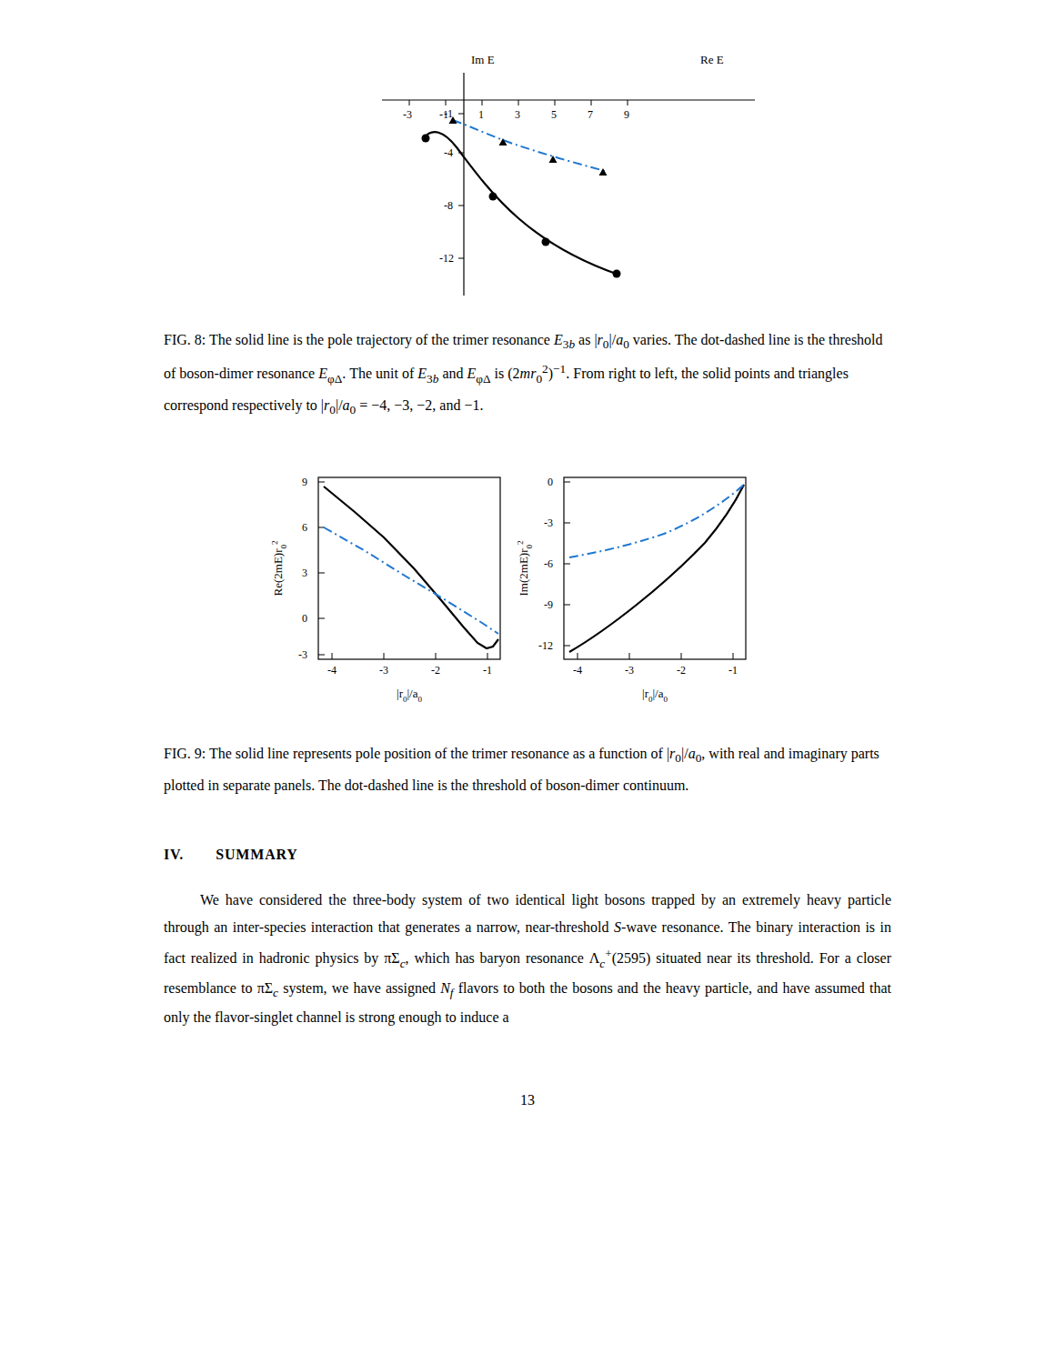Im E Re E -3 -1 1 3 5 7 9 -1 -4 -8 -12
FIG. 8: The solid line is the pole trajectory of the trimer resonance E3b as |r0|/a0 varies. The dot-dashed line is the threshold of boson-dimer resonance EφΔ. The unit of E3b and EφΔ is (2mr02)−1. From right to left, the solid points and triangles correspond respectively to |r0|/a0 = −4, −3, −2, and −1.
9 6 3 0 -3 -4 -3 -2 -1 Re(2mE)r02 |r0|/a0 0 -3 -6 -9 -12 -4 -3 -2 -1 Im(2mE)r02 |r0|/a0
FIG. 9: The solid line represents pole position of the trimer resonance as a function of |r0|/a0, with real and imaginary parts plotted in separate panels. The dot-dashed line is the threshold of boson-dimer continuum.
IV. SUMMARY
We have considered the three-body system of two identical light bosons trapped by an extremely heavy particle through an inter-species interaction that generates a narrow, near-threshold S-wave resonance. The binary interaction is in fact realized in hadronic physics by πΣc, which has baryon resonance Λc+(2595) situated near its threshold. For a closer resemblance to πΣc system, we have assigned Nf flavors to both the bosons and the heavy particle, and have assumed that only the flavor-singlet channel is strong enough to induce a
13